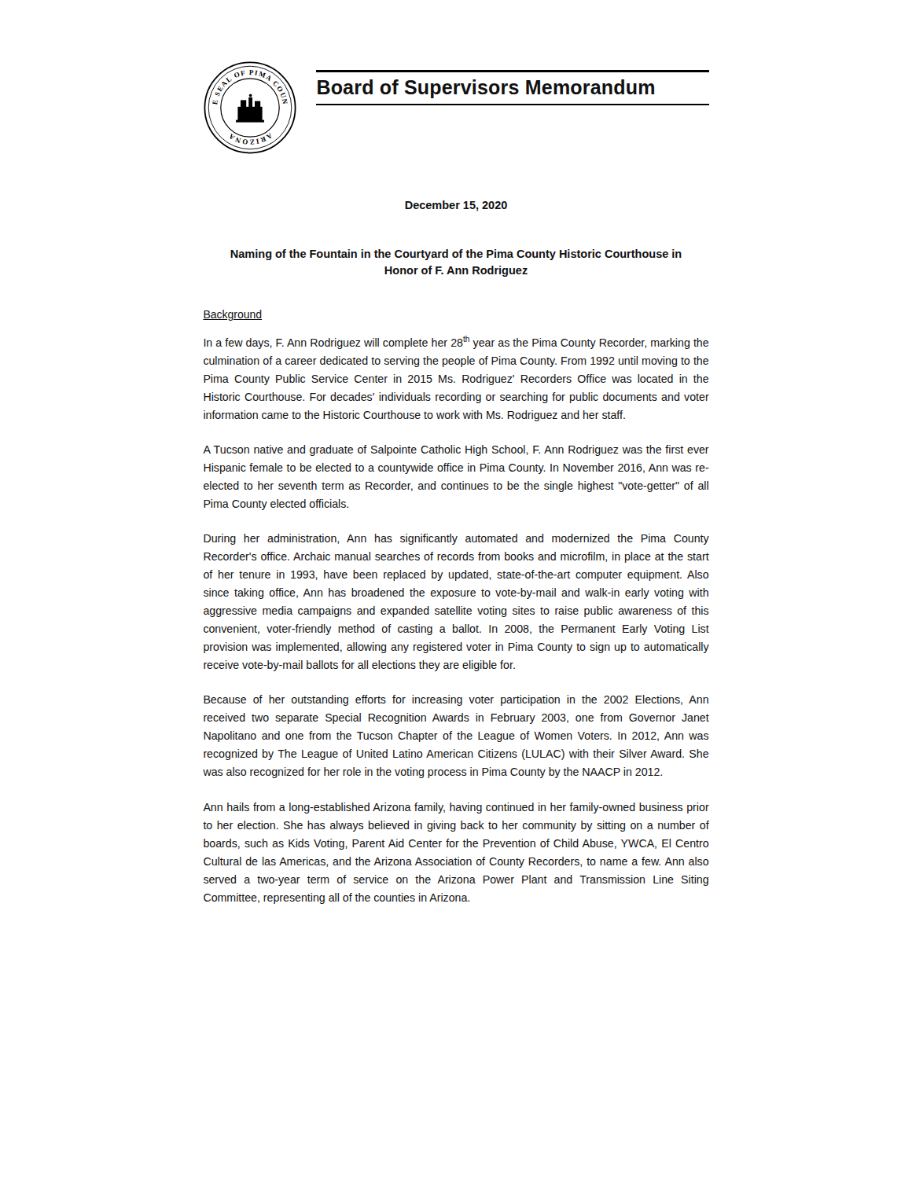THE SEAL OF PIMA COUNTY ARIZONA
Board of Supervisors Memorandum
December 15, 2020
Naming of the Fountain in the Courtyard of the Pima County Historic Courthouse in
Honor of F. Ann Rodriguez
Background
In a few days, F. Ann Rodriguez will complete her 28th year as the Pima County Recorder, marking the culmination of a career dedicated to serving the people of Pima County. From 1992 until moving to the Pima County Public Service Center in 2015 Ms. Rodriguez' Recorders Office was located in the Historic Courthouse. For decades' individuals recording or searching for public documents and voter information came to the Historic Courthouse to work with Ms. Rodriguez and her staff.
A Tucson native and graduate of Salpointe Catholic High School, F. Ann Rodriguez was the first ever Hispanic female to be elected to a countywide office in Pima County. In November 2016, Ann was re-elected to her seventh term as Recorder, and continues to be the single highest "vote-getter" of all Pima County elected officials.
During her administration, Ann has significantly automated and modernized the Pima County Recorder's office. Archaic manual searches of records from books and microfilm, in place at the start of her tenure in 1993, have been replaced by updated, state-of-the-art computer equipment. Also since taking office, Ann has broadened the exposure to vote-by-mail and walk-in early voting with aggressive media campaigns and expanded satellite voting sites to raise public awareness of this convenient, voter-friendly method of casting a ballot. In 2008, the Permanent Early Voting List provision was implemented, allowing any registered voter in Pima County to sign up to automatically receive vote-by-mail ballots for all elections they are eligible for.
Because of her outstanding efforts for increasing voter participation in the 2002 Elections, Ann received two separate Special Recognition Awards in February 2003, one from Governor Janet Napolitano and one from the Tucson Chapter of the League of Women Voters. In 2012, Ann was recognized by The League of United Latino American Citizens (LULAC) with their Silver Award. She was also recognized for her role in the voting process in Pima County by the NAACP in 2012.
Ann hails from a long-established Arizona family, having continued in her family-owned business prior to her election. She has always believed in giving back to her community by sitting on a number of boards, such as Kids Voting, Parent Aid Center for the Prevention of Child Abuse, YWCA, El Centro Cultural de las Americas, and the Arizona Association of County Recorders, to name a few. Ann also served a two-year term of service on the Arizona Power Plant and Transmission Line Siting Committee, representing all of the counties in Arizona.